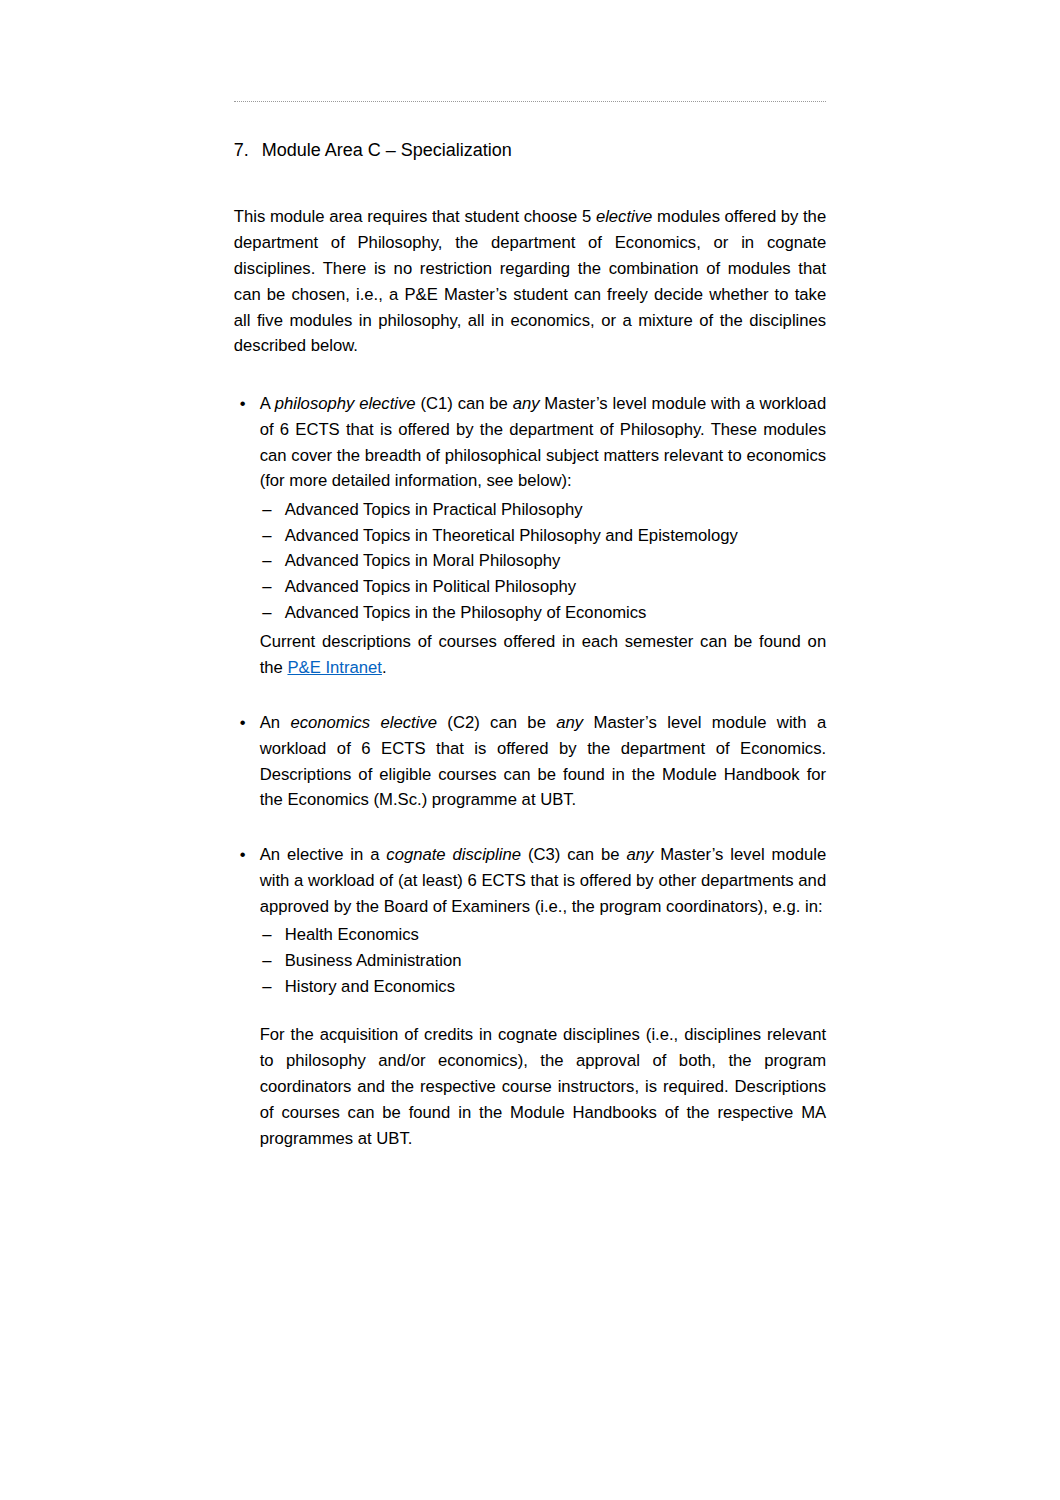7. Module Area C – Specialization
This module area requires that student choose 5 elective modules offered by the department of Philosophy, the department of Economics, or in cognate disciplines. There is no restriction regarding the combination of modules that can be chosen, i.e., a P&E Master’s student can freely decide whether to take all five modules in philosophy, all in economics, or a mixture of the disciplines described below.
A philosophy elective (C1) can be any Master’s level module with a workload of 6 ECTS that is offered by the department of Philosophy. These modules can cover the breadth of philosophical subject matters relevant to economics (for more detailed information, see below):
Advanced Topics in Practical Philosophy
Advanced Topics in Theoretical Philosophy and Epistemology
Advanced Topics in Moral Philosophy
Advanced Topics in Political Philosophy
Advanced Topics in the Philosophy of Economics
Current descriptions of courses offered in each semester can be found on the P&E Intranet.
An economics elective (C2) can be any Master’s level module with a workload of 6 ECTS that is offered by the department of Economics. Descriptions of eligible courses can be found in the Module Handbook for the Economics (M.Sc.) programme at UBT.
An elective in a cognate discipline (C3) can be any Master’s level module with a workload of (at least) 6 ECTS that is offered by other departments and approved by the Board of Examiners (i.e., the program coordinators), e.g. in:
Health Economics
Business Administration
History and Economics
For the acquisition of credits in cognate disciplines (i.e., disciplines relevant to philosophy and/or economics), the approval of both, the program coordinators and the respective course instructors, is required. Descriptions of courses can be found in the Module Handbooks of the respective MA programmes at UBT.